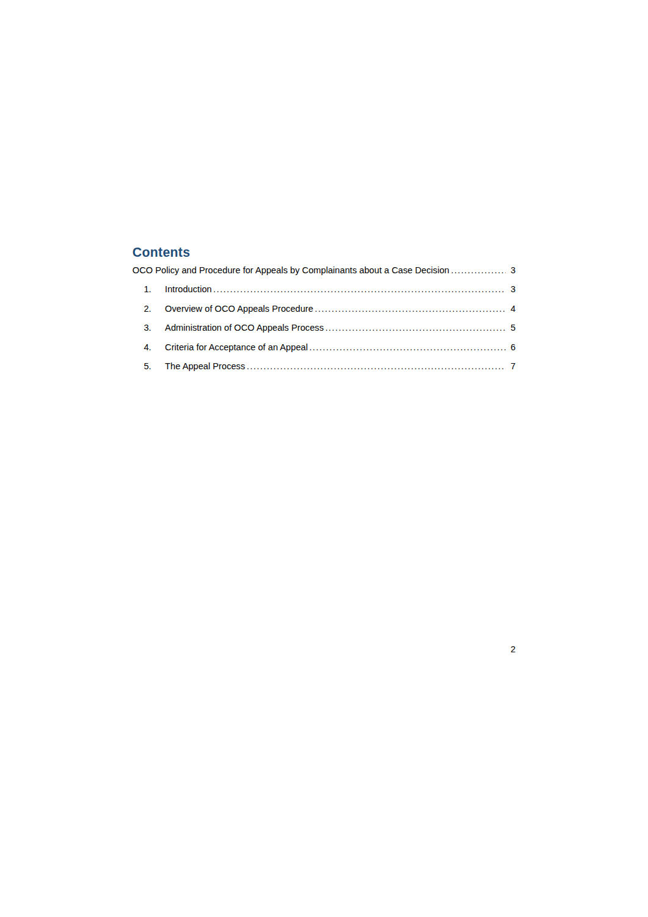Contents
OCO Policy and Procedure for Appeals by Complainants about a Case Decision ................................................................................................................................................................ 3
1. Introduction ................................................................................................................................................................ 3
2. Overview of OCO Appeals Procedure ................................................................................................................................................................ 4
3. Administration of OCO Appeals Process ................................................................................................................................................................ 5
4. Criteria for Acceptance of an Appeal ................................................................................................................................................................ 6
5. The Appeal Process ................................................................................................................................................................ 7
2